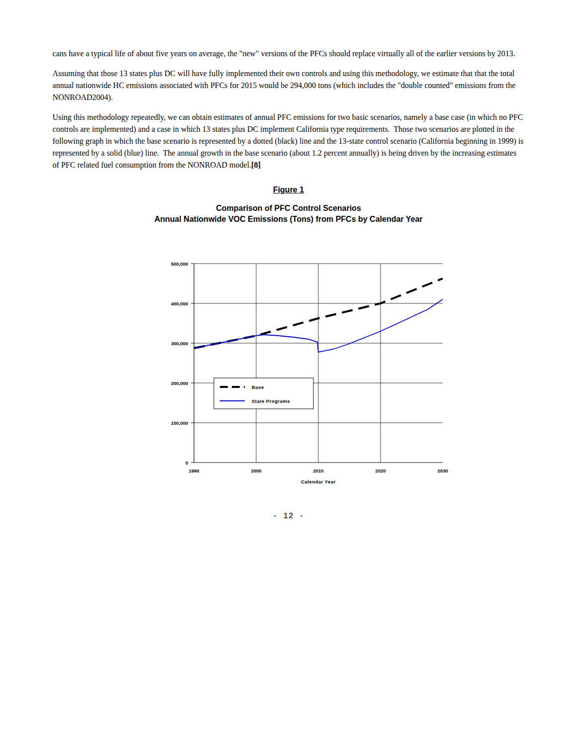cans have a typical life of about five years on average, the "new" versions of the PFCs should replace virtually all of the earlier versions by 2013.
Assuming that those 13 states plus DC will have fully implemented their own controls and using this methodology, we estimate that that the total annual nationwide HC emissions associated with PFCs for 2015 would be 294,000 tons (which includes the "double counted" emissions from the NONROAD2004).
Using this methodology repeatedly, we can obtain estimates of annual PFC emissions for two basic scenarios, namely a base case (in which no PFC controls are implemented) and a case in which 13 states plus DC implement California type requirements. Those two scenarios are plotted in the following graph in which the base scenario is represented by a dotted (black) line and the 13-state control scenario (California beginning in 1999) is represented by a solid (blue) line. The annual growth in the base scenario (about 1.2 percent annually) is being driven by the increasing estimates of PFC related fuel consumption from the NONROAD model.[8]
Figure 1
Comparison of PFC Control Scenarios
Annual Nationwide VOC Emissions (Tons) from PFCs by Calendar Year
500,000 400,000 300,000 200,000 100,000 0 Base State Programs 1990 2000 2010 2020 2030 Calendar Year
- 12 -